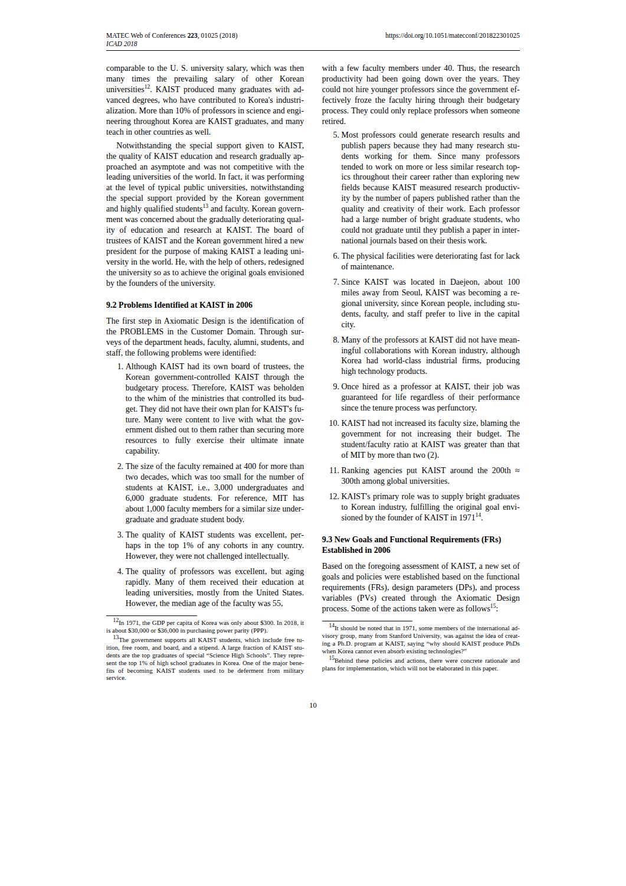MATEC Web of Conferences 223, 01025 (2018)
ICAD 2018
https://doi.org/10.1051/matecconf/201822301025
comparable to the U. S. university salary, which was then many times the prevailing salary of other Korean universities12. KAIST produced many graduates with advanced degrees, who have contributed to Korea's industrialization. More than 10% of professors in science and engineering throughout Korea are KAIST graduates, and many teach in other countries as well.
Notwithstanding the special support given to KAIST, the quality of KAIST education and research gradually approached an asymptote and was not competitive with the leading universities of the world. In fact, it was performing at the level of typical public universities, notwithstanding the special support provided by the Korean government and highly qualified students13 and faculty. Korean government was concerned about the gradually deteriorating quality of education and research at KAIST. The board of trustees of KAIST and the Korean government hired a new president for the purpose of making KAIST a leading university in the world. He, with the help of others, redesigned the university so as to achieve the original goals envisioned by the founders of the university.
9.2 Problems Identified at KAIST in 2006
The first step in Axiomatic Design is the identification of the PROBLEMS in the Customer Domain. Through surveys of the department heads, faculty, alumni, students, and staff, the following problems were identified:
Although KAIST had its own board of trustees, the Korean government-controlled KAIST through the budgetary process. Therefore, KAIST was beholden to the whim of the ministries that controlled its budget. They did not have their own plan for KAIST's future. Many were content to live with what the government dished out to them rather than securing more resources to fully exercise their ultimate innate capability.
The size of the faculty remained at 400 for more than two decades, which was too small for the number of students at KAIST, i.e., 3,000 undergraduates and 6,000 graduate students. For reference, MIT has about 1,000 faculty members for a similar size undergraduate and graduate student body.
The quality of KAIST students was excellent, perhaps in the top 1% of any cohorts in any country. However, they were not challenged intellectually.
The quality of professors was excellent, but aging rapidly. Many of them received their education at leading universities, mostly from the United States. However, the median age of the faculty was 55,
12In 1971, the GDP per capita of Korea was only about $300. In 2018, it is about $30,000 or $36,000 in purchasing power parity (PPP).
13The government supports all KAIST students, which include free tuition, free room, and board, and a stipend. A large fraction of KAIST students are the top graduates of special “Science High Schools”. They represent the top 1% of high school graduates in Korea. One of the major benefits of becoming KAIST students used to be deferment from military service.
with a few faculty members under 40. Thus, the research productivity had been going down over the years. They could not hire younger professors since the government effectively froze the faculty hiring through their budgetary process. They could only replace professors when someone retired.
Most professors could generate research results and publish papers because they had many research students working for them. Since many professors tended to work on more or less similar research topics throughout their career rather than exploring new fields because KAIST measured research productivity by the number of papers published rather than the quality and creativity of their work. Each professor had a large number of bright graduate students, who could not graduate until they publish a paper in international journals based on their thesis work.
The physical facilities were deteriorating fast for lack of maintenance.
Since KAIST was located in Daejeon, about 100 miles away from Seoul, KAIST was becoming a regional university, since Korean people, including students, faculty, and staff prefer to live in the capital city.
Many of the professors at KAIST did not have meaningful collaborations with Korean industry, although Korea had world-class industrial firms, producing high technology products.
Once hired as a professor at KAIST, their job was guaranteed for life regardless of their performance since the tenure process was perfunctory.
KAIST had not increased its faculty size, blaming the government for not increasing their budget. The student/faculty ratio at KAIST was greater than that of MIT by more than two (2).
Ranking agencies put KAIST around the 200th ≈ 300th among global universities.
KAIST's primary role was to supply bright graduates to Korean industry, fulfilling the original goal envisioned by the founder of KAIST in 197114.
9.3 New Goals and Functional Requirements (FRs) Established in 2006
Based on the foregoing assessment of KAIST, a new set of goals and policies were established based on the functional requirements (FRs), design parameters (DPs), and process variables (PVs) created through the Axiomatic Design process. Some of the actions taken were as follows15:
14It should be noted that in 1971, some members of the international advisory group, many from Stanford University, was against the idea of creating a Ph.D. program at KAIST, saying “why should KAIST produce PhDs when Korea cannot even absorb existing technologies?”
15Behind these policies and actions, there were concrete rationale and plans for implementation, which will not be elaborated in this paper.
10